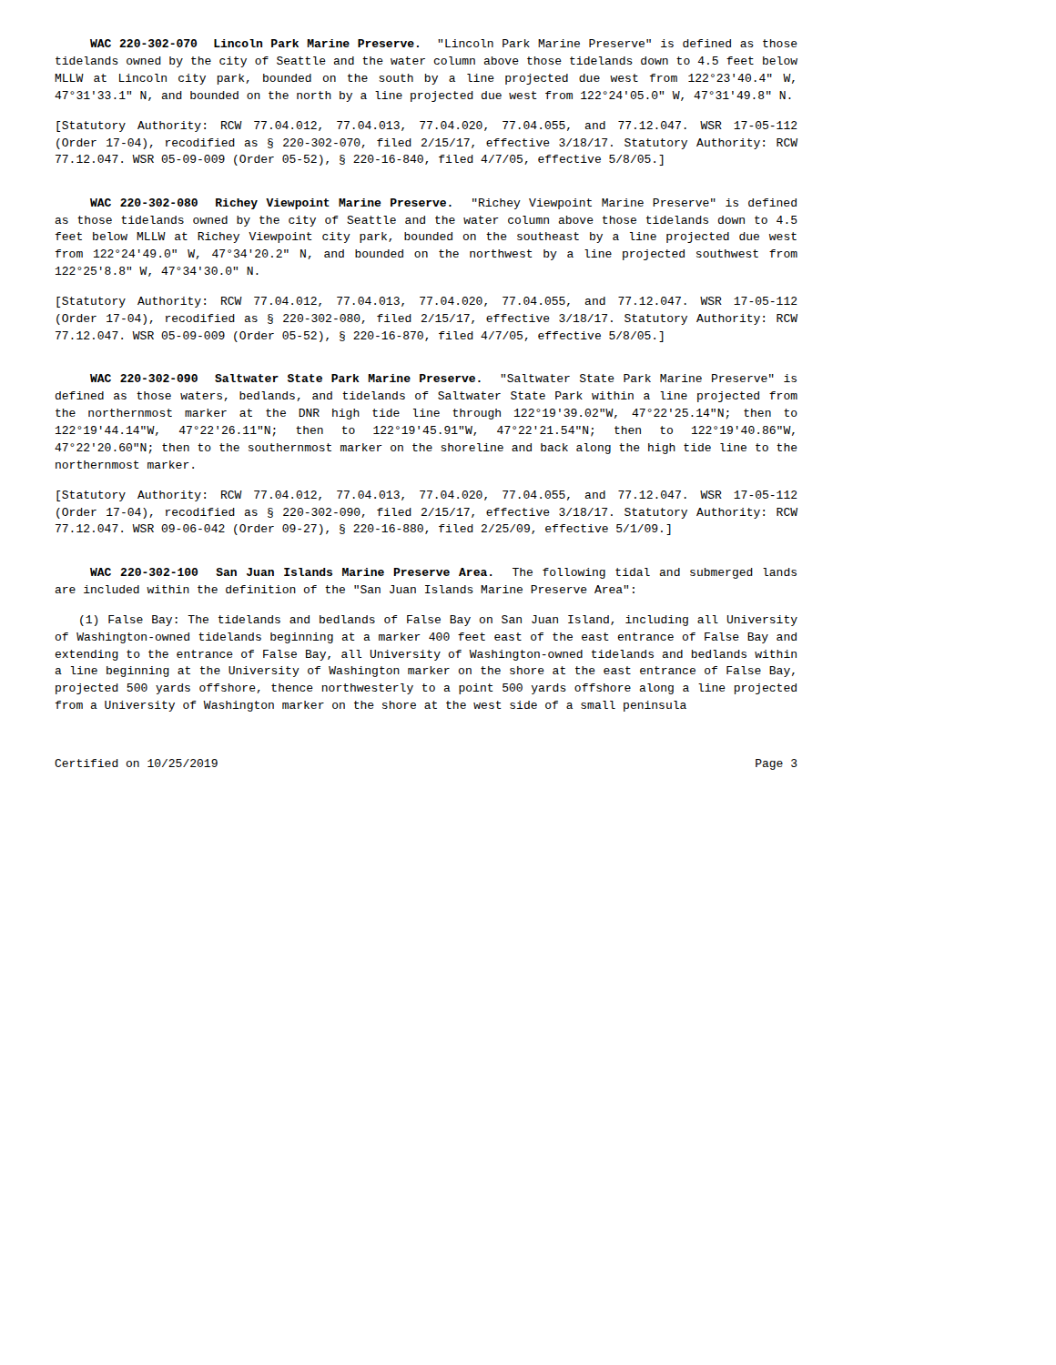WAC 220-302-070 Lincoln Park Marine Preserve. "Lincoln Park Marine Preserve" is defined as those tidelands owned by the city of Seattle and the water column above those tidelands down to 4.5 feet below MLLW at Lincoln city park, bounded on the south by a line projected due west from 122°23'40.4" W, 47°31'33.1" N, and bounded on the north by a line projected due west from 122°24'05.0" W, 47°31'49.8" N.
[Statutory Authority: RCW 77.04.012, 77.04.013, 77.04.020, 77.04.055, and 77.12.047. WSR 17-05-112 (Order 17-04), recodified as § 220-302-070, filed 2/15/17, effective 3/18/17. Statutory Authority: RCW 77.12.047. WSR 05-09-009 (Order 05-52), § 220-16-840, filed 4/7/05, effective 5/8/05.]
WAC 220-302-080 Richey Viewpoint Marine Preserve. "Richey Viewpoint Marine Preserve" is defined as those tidelands owned by the city of Seattle and the water column above those tidelands down to 4.5 feet below MLLW at Richey Viewpoint city park, bounded on the southeast by a line projected due west from 122°24'49.0" W, 47°34'20.2" N, and bounded on the northwest by a line projected southwest from 122°25'8.8" W, 47°34'30.0" N.
[Statutory Authority: RCW 77.04.012, 77.04.013, 77.04.020, 77.04.055, and 77.12.047. WSR 17-05-112 (Order 17-04), recodified as § 220-302-080, filed 2/15/17, effective 3/18/17. Statutory Authority: RCW 77.12.047. WSR 05-09-009 (Order 05-52), § 220-16-870, filed 4/7/05, effective 5/8/05.]
WAC 220-302-090 Saltwater State Park Marine Preserve. "Saltwater State Park Marine Preserve" is defined as those waters, bedlands, and tidelands of Saltwater State Park within a line projected from the northernmost marker at the DNR high tide line through 122°19'39.02"W, 47°22'25.14"N; then to 122°19'44.14"W, 47°22'26.11"N; then to 122°19'45.91"W, 47°22'21.54"N; then to 122°19'40.86"W, 47°22'20.60"N; then to the southernmost marker on the shoreline and back along the high tide line to the northernmost marker.
[Statutory Authority: RCW 77.04.012, 77.04.013, 77.04.020, 77.04.055, and 77.12.047. WSR 17-05-112 (Order 17-04), recodified as § 220-302-090, filed 2/15/17, effective 3/18/17. Statutory Authority: RCW 77.12.047. WSR 09-06-042 (Order 09-27), § 220-16-880, filed 2/25/09, effective 5/1/09.]
WAC 220-302-100 San Juan Islands Marine Preserve Area. The following tidal and submerged lands are included within the definition of the "San Juan Islands Marine Preserve Area":
(1) False Bay: The tidelands and bedlands of False Bay on San Juan Island, including all University of Washington-owned tidelands beginning at a marker 400 feet east of the east entrance of False Bay and extending to the entrance of False Bay, all University of Washington-owned tidelands and bedlands within a line beginning at the University of Washington marker on the shore at the east entrance of False Bay, projected 500 yards offshore, thence northwesterly to a point 500 yards offshore along a line projected from a University of Washington marker on the shore at the west side of a small peninsula
Certified on 10/25/2019 Page 3